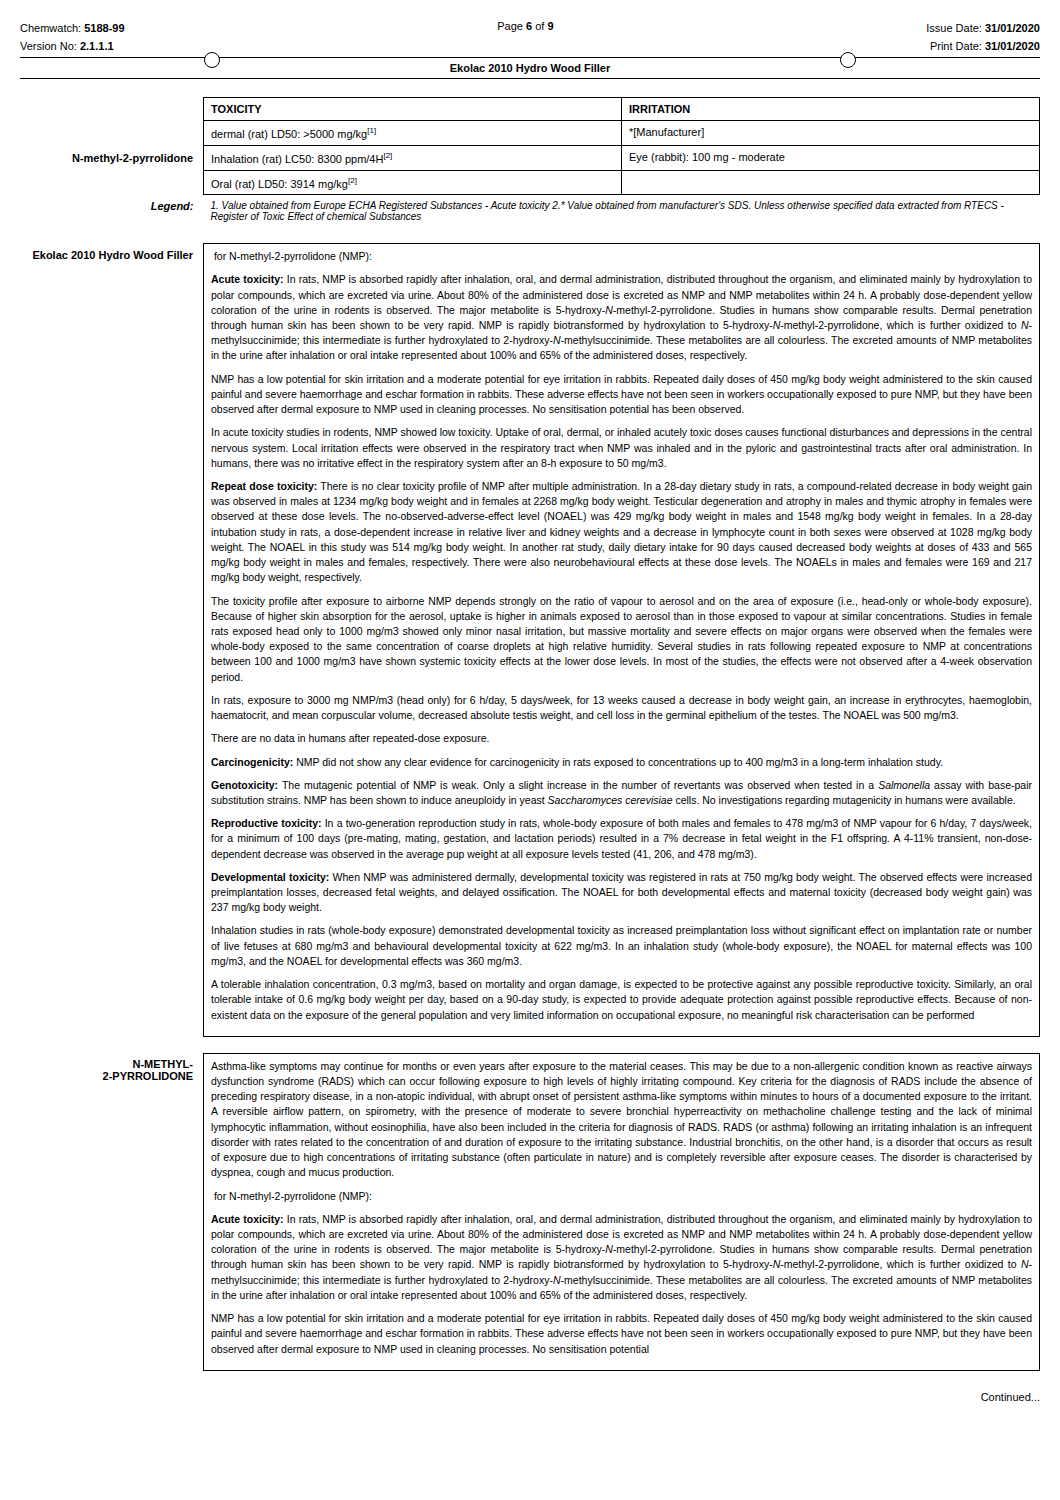Chemwatch: 5188-99
Version No: 2.1.1.1
Page 6 of 9
Issue Date: 31/01/2020
Print Date: 31/01/2020
Ekolac 2010 Hydro Wood Filler
| | TOXICITY | IRRITATION |
| N-methyl-2-pyrrolidone | dermal (rat) LD50: >5000 mg/kg [1] | *[Manufacturer] |
| Inhalation (rat) LC50: 8300 ppm/4H [2] | Eye (rabbit): 100 mg - moderate |
| Oral (rat) LD50: 3914 mg/kg [2] | |
| Legend: | 1. Value obtained from Europe ECHA Registered Substances - Acute toxicity 2.* Value obtained from manufacturer's SDS. Unless otherwise specified data extracted from RTECS - Register of Toxic Effect of chemical Substances |
| Ekolac 2010 Hydro Wood Filler | for N-methyl-2-pyrrolidone (NMP): Acute toxicity: In rats, NMP is absorbed rapidly after inhalation, oral, and dermal administration, distributed throughout the organism, and eliminated mainly by hydroxylation to polar compounds, which are excreted via urine. About 80% of the administered dose is excreted as NMP and NMP metabolites within 24 h. A probably dose-dependent yellow coloration of the urine in rodents is observed. The major metabolite is 5-hydroxy- N -methyl-2-pyrrolidone. Studies in humans show comparable results. Dermal penetration through human skin has been shown to be very rapid. NMP is rapidly biotransformed by hydroxylation to 5-hydroxy- N -methyl-2-pyrrolidone, which is further oxidized to N -methylsuccinimide; this intermediate is further hydroxylated to 2-hydroxy- N -methylsuccinimide. These metabolites are all colourless. The excreted amounts of NMP metabolites in the urine after inhalation or oral intake represented about 100% and 65% of the administered doses, respectively. NMP has a low potential for skin irritation and a moderate potential for eye irritation in rabbits. Repeated daily doses of 450 mg/kg body weight administered to the skin caused painful and severe haemorrhage and eschar formation in rabbits. These adverse effects have not been seen in workers occupationally exposed to pure NMP, but they have been observed after dermal exposure to NMP used in cleaning processes. No sensitisation potential has been observed. In acute toxicity studies in rodents, NMP showed low toxicity. Uptake of oral, dermal, or inhaled acutely toxic doses causes functional disturbances and depressions in the central nervous system. Local irritation effects were observed in the respiratory tract when NMP was inhaled and in the pyloric and gastrointestinal tracts after oral administration. In humans, there was no irritative effect in the respiratory system after an 8-h exposure to 50 mg/m3. Repeat dose toxicity: There is no clear toxicity profile of NMP after multiple administration. In a 28-day dietary study in rats, a compound-related decrease in body weight gain was observed in males at 1234 mg/kg body weight and in females at 2268 mg/kg body weight. Testicular degeneration and atrophy in males and thymic atrophy in females were observed at these dose levels. The no-observed-adverse-effect level (NOAEL) was 429 mg/kg body weight in males and 1548 mg/kg body weight in females. In a 28-day intubation study in rats, a dose-dependent increase in relative liver and kidney weights and a decrease in lymphocyte count in both sexes were observed at 1028 mg/kg body weight. The NOAEL in this study was 514 mg/kg body weight. In another rat study, daily dietary intake for 90 days caused decreased body weights at doses of 433 and 565 mg/kg body weight in males and females, respectively. There were also neurobehavioural effects at these dose levels. The NOAELs in males and females were 169 and 217 mg/kg body weight, respectively. The toxicity profile after exposure to airborne NMP depends strongly on the ratio of vapour to aerosol and on the area of exposure (i.e., head-only or whole-body exposure). Because of higher skin absorption for the aerosol, uptake is higher in animals exposed to aerosol than in those exposed to vapour at similar concentrations. Studies in female rats exposed head only to 1000 mg/m3 showed only minor nasal irritation, but massive mortality and severe effects on major organs were observed when the females were whole-body exposed to the same concentration of coarse droplets at high relative humidity. Several studies in rats following repeated exposure to NMP at concentrations between 100 and 1000 mg/m3 have shown systemic toxicity effects at the lower dose levels. In most of the studies, the effects were not observed after a 4-week observation period. In rats, exposure to 3000 mg NMP/m3 (head only) for 6 h/day, 5 days/week, for 13 weeks caused a decrease in body weight gain, an increase in erythrocytes, haemoglobin, haematocrit, and mean corpuscular volume, decreased absolute testis weight, and cell loss in the germinal epithelium of the testes. The NOAEL was 500 mg/m3. There are no data in humans after repeated-dose exposure. Carcinogenicity: NMP did not show any clear evidence for carcinogenicity in rats exposed to concentrations up to 400 mg/m3 in a long-term inhalation study. Genotoxicity: The mutagenic potential of NMP is weak. Only a slight increase in the number of revertants was observed when tested in a Salmonella assay with base-pair substitution strains. NMP has been shown to induce aneuploidy in yeast Saccharomyces cerevisiae cells. No investigations regarding mutagenicity in humans were available. Reproductive toxicity: In a two-generation reproduction study in rats, whole-body exposure of both males and females to 478 mg/m3 of NMP vapour for 6 h/day, 7 days/week, for a minimum of 100 days (pre-mating, mating, gestation, and lactation periods) resulted in a 7% decrease in fetal weight in the F1 offspring. A 4-11% transient, non-dose-dependent decrease was observed in the average pup weight at all exposure levels tested (41, 206, and 478 mg/m3). Developmental toxicity: When NMP was administered dermally, developmental toxicity was registered in rats at 750 mg/kg body weight. The observed effects were increased preimplantation losses, decreased fetal weights, and delayed ossification. The NOAEL for both developmental effects and maternal toxicity (decreased body weight gain) was 237 mg/kg body weight. Inhalation studies in rats (whole-body exposure) demonstrated developmental toxicity as increased preimplantation loss without significant effect on implantation rate or number of live fetuses at 680 mg/m3 and behavioural developmental toxicity at 622 mg/m3. In an inhalation study (whole-body exposure), the NOAEL for maternal effects was 100 mg/m3, and the NOAEL for developmental effects was 360 mg/m3. A tolerable inhalation concentration, 0.3 mg/m3, based on mortality and organ damage, is expected to be protective against any possible reproductive toxicity. Similarly, an oral tolerable intake of 0.6 mg/kg body weight per day, based on a 90-day study, is expected to provide adequate protection against possible reproductive effects. Because of non-existent data on the exposure of the general population and very limited information on occupational exposure, no meaningful risk characterisation can be performed |
| N-METHYL- 2-PYRROLIDONE | Asthma-like symptoms may continue for months or even years after exposure to the material ceases. This may be due to a non-allergenic condition known as reactive airways dysfunction syndrome (RADS) which can occur following exposure to high levels of highly irritating compound. Key criteria for the diagnosis of RADS include the absence of preceding respiratory disease, in a non-atopic individual, with abrupt onset of persistent asthma-like symptoms within minutes to hours of a documented exposure to the irritant. A reversible airflow pattern, on spirometry, with the presence of moderate to severe bronchial hyperreactivity on methacholine challenge testing and the lack of minimal lymphocytic inflammation, without eosinophilia, have also been included in the criteria for diagnosis of RADS. RADS (or asthma) following an irritating inhalation is an infrequent disorder with rates related to the concentration of and duration of exposure to the irritating substance. Industrial bronchitis, on the other hand, is a disorder that occurs as result of exposure due to high concentrations of irritating substance (often particulate in nature) and is completely reversible after exposure ceases. The disorder is characterised by dyspnea, cough and mucus production. for N-methyl-2-pyrrolidone (NMP): Acute toxicity: In rats, NMP is absorbed rapidly after inhalation, oral, and dermal administration, distributed throughout the organism, and eliminated mainly by hydroxylation to polar compounds, which are excreted via urine. About 80% of the administered dose is excreted as NMP and NMP metabolites within 24 h. A probably dose-dependent yellow coloration of the urine in rodents is observed. The major metabolite is 5-hydroxy- N -methyl-2-pyrrolidone. Studies in humans show comparable results. Dermal penetration through human skin has been shown to be very rapid. NMP is rapidly biotransformed by hydroxylation to 5-hydroxy- N -methyl-2-pyrrolidone, which is further oxidized to N -methylsuccinimide; this intermediate is further hydroxylated to 2-hydroxy- N -methylsuccinimide. These metabolites are all colourless. The excreted amounts of NMP metabolites in the urine after inhalation or oral intake represented about 100% and 65% of the administered doses, respectively. NMP has a low potential for skin irritation and a moderate potential for eye irritation in rabbits. Repeated daily doses of 450 mg/kg body weight administered to the skin caused painful and severe haemorrhage and eschar formation in rabbits. These adverse effects have not been seen in workers occupationally exposed to pure NMP, but they have been observed after dermal exposure to NMP used in cleaning processes. No sensitisation potential |
Continued...